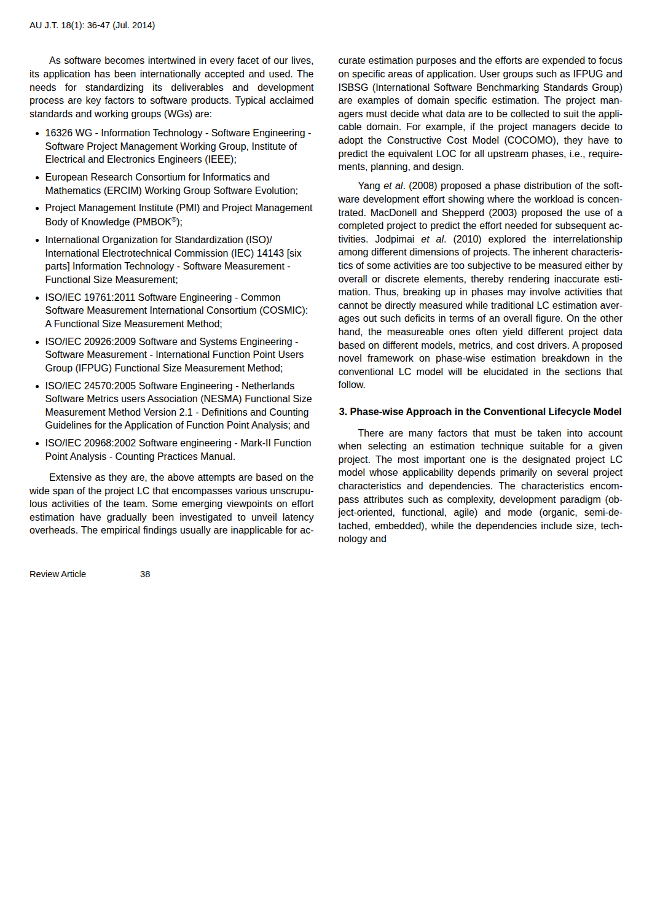AU J.T. 18(1): 36-47 (Jul. 2014)
As software becomes intertwined in every facet of our lives, its application has been internationally accepted and used. The needs for standardizing its deliverables and development process are key factors to software products. Typical acclaimed standards and working groups (WGs) are:
16326 WG - Information Technology - Software Engineering - Software Project Management Working Group, Institute of Electrical and Electronics Engineers (IEEE);
European Research Consortium for Informatics and Mathematics (ERCIM) Working Group Software Evolution;
Project Management Institute (PMI) and Project Management Body of Knowledge (PMBOK®);
International Organization for Standardization (ISO)/ International Electrotechnical Commission (IEC) 14143 [six parts] Information Technology - Software Measurement - Functional Size Measurement;
ISO/IEC 19761:2011 Software Engineering - Common Software Measurement International Consortium (COSMIC): A Functional Size Measurement Method;
ISO/IEC 20926:2009 Software and Systems Engineering - Software Measurement - International Function Point Users Group (IFPUG) Functional Size Measurement Method;
ISO/IEC 24570:2005 Software Engineering - Netherlands Software Metrics users Association (NESMA) Functional Size Measurement Method Version 2.1 - Definitions and Counting Guidelines for the Application of Function Point Analysis; and
ISO/IEC 20968:2002 Software engineering - Mark-II Function Point Analysis - Counting Practices Manual.
Extensive as they are, the above attempts are based on the wide span of the project LC that encompasses various unscrupulous activities of the team. Some emerging viewpoints on effort estimation have gradually been investigated to unveil latency overheads. The empirical findings usually are inapplicable for accurate estimation purposes and the efforts are expended to focus on specific areas of application. User groups such as IFPUG and ISBSG (International Software Benchmarking Standards Group) are examples of domain specific estimation. The project managers must decide what data are to be collected to suit the applicable domain. For example, if the project managers decide to adopt the Constructive Cost Model (COCOMO), they have to predict the equivalent LOC for all upstream phases, i.e., requirements, planning, and design.
Yang et al. (2008) proposed a phase distribution of the software development effort showing where the workload is concentrated. MacDonell and Shepperd (2003) proposed the use of a completed project to predict the effort needed for subsequent activities. Jodpimai et al. (2010) explored the interrelationship among different dimensions of projects. The inherent characteristics of some activities are too subjective to be measured either by overall or discrete elements, thereby rendering inaccurate estimation. Thus, breaking up in phases may involve activities that cannot be directly measured while traditional LC estimation averages out such deficits in terms of an overall figure. On the other hand, the measureable ones often yield different project data based on different models, metrics, and cost drivers. A proposed novel framework on phase-wise estimation breakdown in the conventional LC model will be elucidated in the sections that follow.
3. Phase-wise Approach in the Conventional Lifecycle Model
There are many factors that must be taken into account when selecting an estimation technique suitable for a given project. The most important one is the designated project LC model whose applicability depends primarily on several project characteristics and dependencies. The characteristics encompass attributes such as complexity, development paradigm (object-oriented, functional, agile) and mode (organic, semi-detached, embedded), while the dependencies include size, technology and
Review Article 38